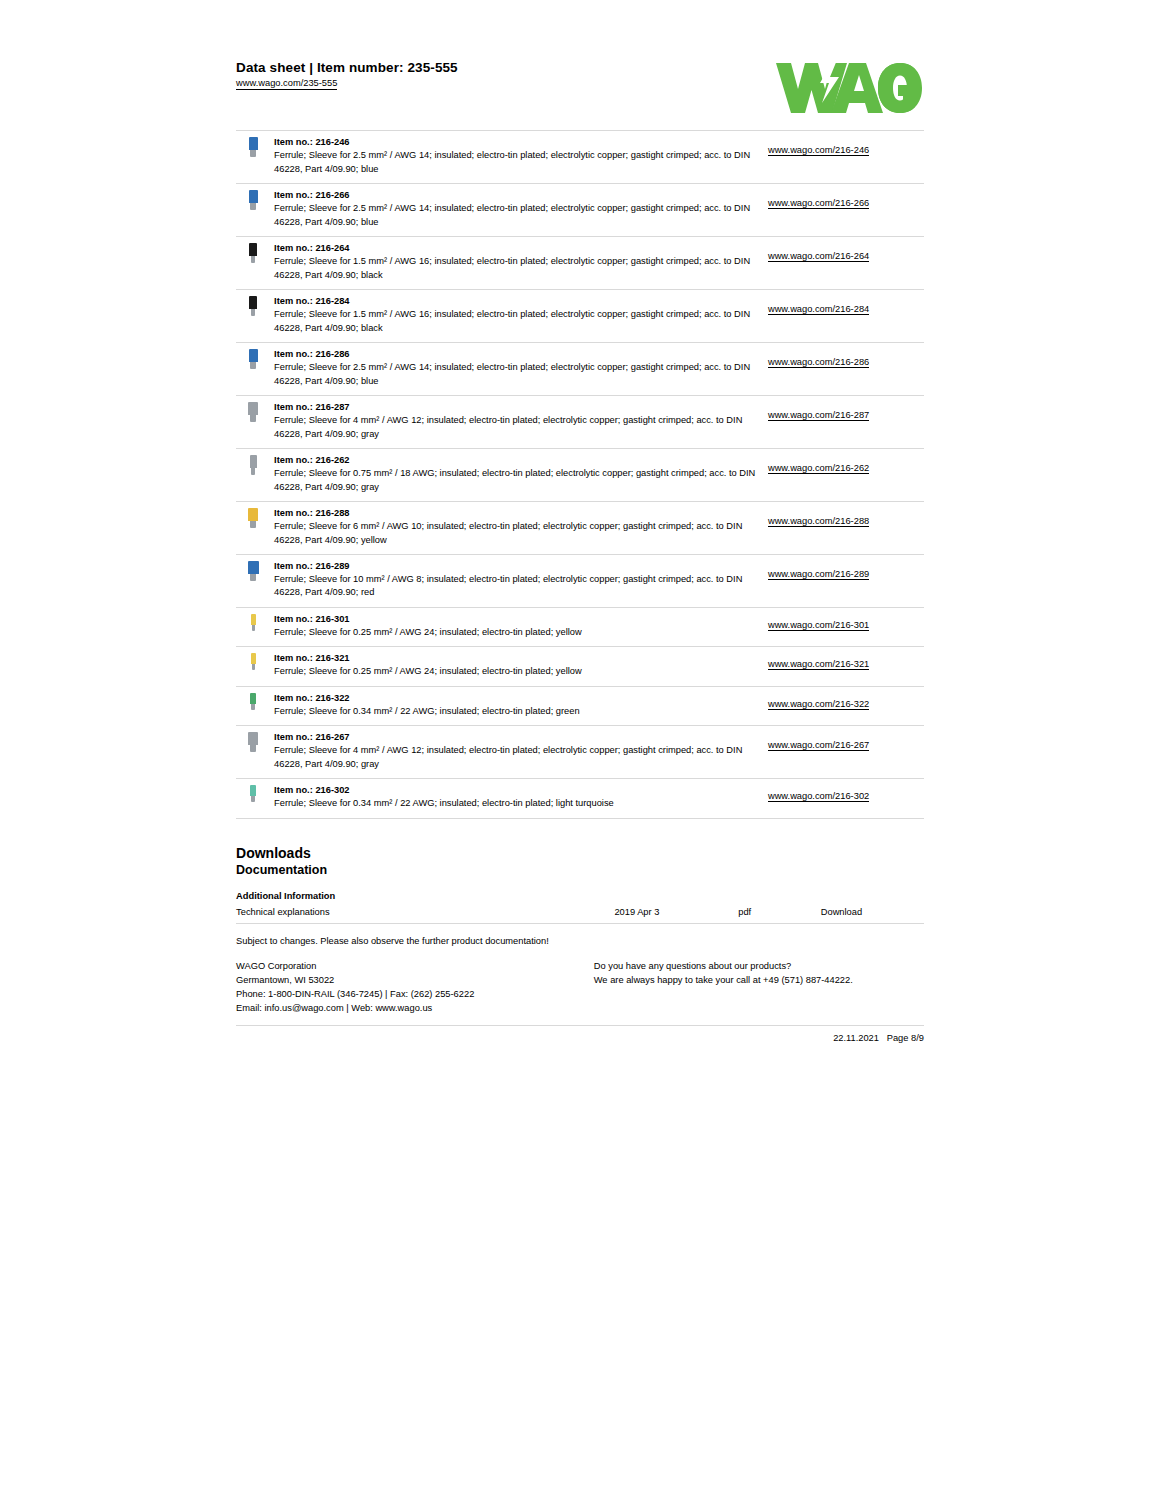Data sheet | Item number: 235-555
www.wago.com/235-555
WAGO
| | Item no.: 216-246 Ferrule; Sleeve for 2.5 mm² / AWG 14; insulated; electro-tin plated; electrolytic copper; gastight crimped; acc. to DIN 46228, Part 4/09.90; blue | www.wago.com/216-246 |
| | Item no.: 216-266 Ferrule; Sleeve for 2.5 mm² / AWG 14; insulated; electro-tin plated; electrolytic copper; gastight crimped; acc. to DIN 46228, Part 4/09.90; blue | www.wago.com/216-266 |
| | Item no.: 216-264 Ferrule; Sleeve for 1.5 mm² / AWG 16; insulated; electro-tin plated; electrolytic copper; gastight crimped; acc. to DIN 46228, Part 4/09.90; black | www.wago.com/216-264 |
| | Item no.: 216-284 Ferrule; Sleeve for 1.5 mm² / AWG 16; insulated; electro-tin plated; electrolytic copper; gastight crimped; acc. to DIN 46228, Part 4/09.90; black | www.wago.com/216-284 |
| | Item no.: 216-286 Ferrule; Sleeve for 2.5 mm² / AWG 14; insulated; electro-tin plated; electrolytic copper; gastight crimped; acc. to DIN 46228, Part 4/09.90; blue | www.wago.com/216-286 |
| | Item no.: 216-287 Ferrule; Sleeve for 4 mm² / AWG 12; insulated; electro-tin plated; electrolytic copper; gastight crimped; acc. to DIN 46228, Part 4/09.90; gray | www.wago.com/216-287 |
| | Item no.: 216-262 Ferrule; Sleeve for 0.75 mm² / 18 AWG; insulated; electro-tin plated; electrolytic copper; gastight crimped; acc. to DIN 46228, Part 4/09.90; gray | www.wago.com/216-262 |
| | Item no.: 216-288 Ferrule; Sleeve for 6 mm² / AWG 10; insulated; electro-tin plated; electrolytic copper; gastight crimped; acc. to DIN 46228, Part 4/09.90; yellow | www.wago.com/216-288 |
| | Item no.: 216-289 Ferrule; Sleeve for 10 mm² / AWG 8; insulated; electro-tin plated; electrolytic copper; gastight crimped; acc. to DIN 46228, Part 4/09.90; red | www.wago.com/216-289 |
| | Item no.: 216-301 Ferrule; Sleeve for 0.25 mm² / AWG 24; insulated; electro-tin plated; yellow | www.wago.com/216-301 |
| | Item no.: 216-321 Ferrule; Sleeve for 0.25 mm² / AWG 24; insulated; electro-tin plated; yellow | www.wago.com/216-321 |
| | Item no.: 216-322 Ferrule; Sleeve for 0.34 mm² / 22 AWG; insulated; electro-tin plated; green | www.wago.com/216-322 |
| | Item no.: 216-267 Ferrule; Sleeve for 4 mm² / AWG 12; insulated; electro-tin plated; electrolytic copper; gastight crimped; acc. to DIN 46228, Part 4/09.90; gray | www.wago.com/216-267 |
| | Item no.: 216-302 Ferrule; Sleeve for 0.34 mm² / 22 AWG; insulated; electro-tin plated; light turquoise | www.wago.com/216-302 |
Downloads
Documentation
Additional Information
| Technical explanations | 2019 Apr 3 | pdf | Download |
Subject to changes. Please also observe the further product documentation!
WAGO Corporation
Germantown, WI 53022
Phone: 1-800-DIN-RAIL (346-7245) | Fax: (262) 255-6222
Email: info.us@wago.com | Web: www.wago.us
Do you have any questions about our products?
We are always happy to take your call at +49 (571) 887-44222.
22.11.2021 Page 8/9